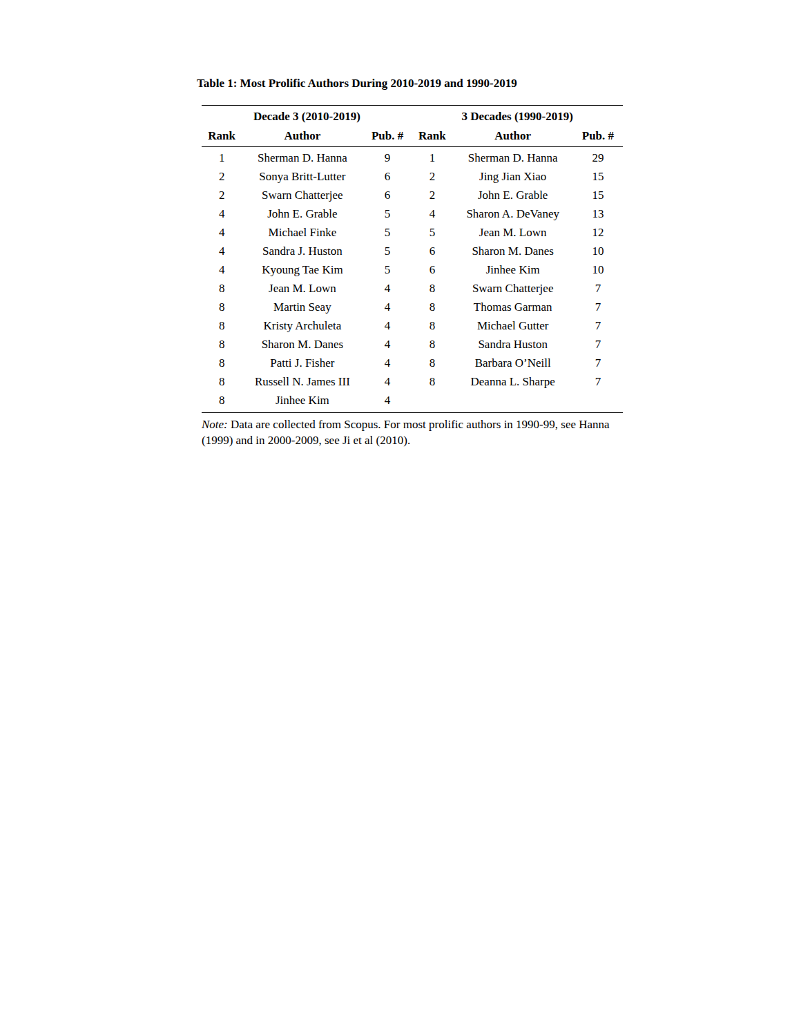Table 1: Most Prolific Authors During 2010-2019 and 1990-2019
| Decade 3 (2010-2019) | 3 Decades (1990-2019) |
| --- | --- |
| Rank | Author | Pub. # | Rank | Author | Pub. # |
| 1 | Sherman D. Hanna | 9 | 1 | Sherman D. Hanna | 29 |
| 2 | Sonya Britt-Lutter | 6 | 2 | Jing Jian Xiao | 15 |
| 2 | Swarn Chatterjee | 6 | 2 | John E. Grable | 15 |
| 4 | John E. Grable | 5 | 4 | Sharon A. DeVaney | 13 |
| 4 | Michael Finke | 5 | 5 | Jean M. Lown | 12 |
| 4 | Sandra J. Huston | 5 | 6 | Sharon M. Danes | 10 |
| 4 | Kyoung Tae Kim | 5 | 6 | Jinhee Kim | 10 |
| 8 | Jean M. Lown | 4 | 8 | Swarn Chatterjee | 7 |
| 8 | Martin Seay | 4 | 8 | Thomas Garman | 7 |
| 8 | Kristy Archuleta | 4 | 8 | Michael Gutter | 7 |
| 8 | Sharon M. Danes | 4 | 8 | Sandra Huston | 7 |
| 8 | Patti J. Fisher | 4 | 8 | Barbara O’Neill | 7 |
| 8 | Russell N. James III | 4 | 8 | Deanna L. Sharpe | 7 |
| 8 | Jinhee Kim | 4 | | | |
Note: Data are collected from Scopus. For most prolific authors in 1990-99, see Hanna (1999) and in 2000-2009, see Ji et al (2010).